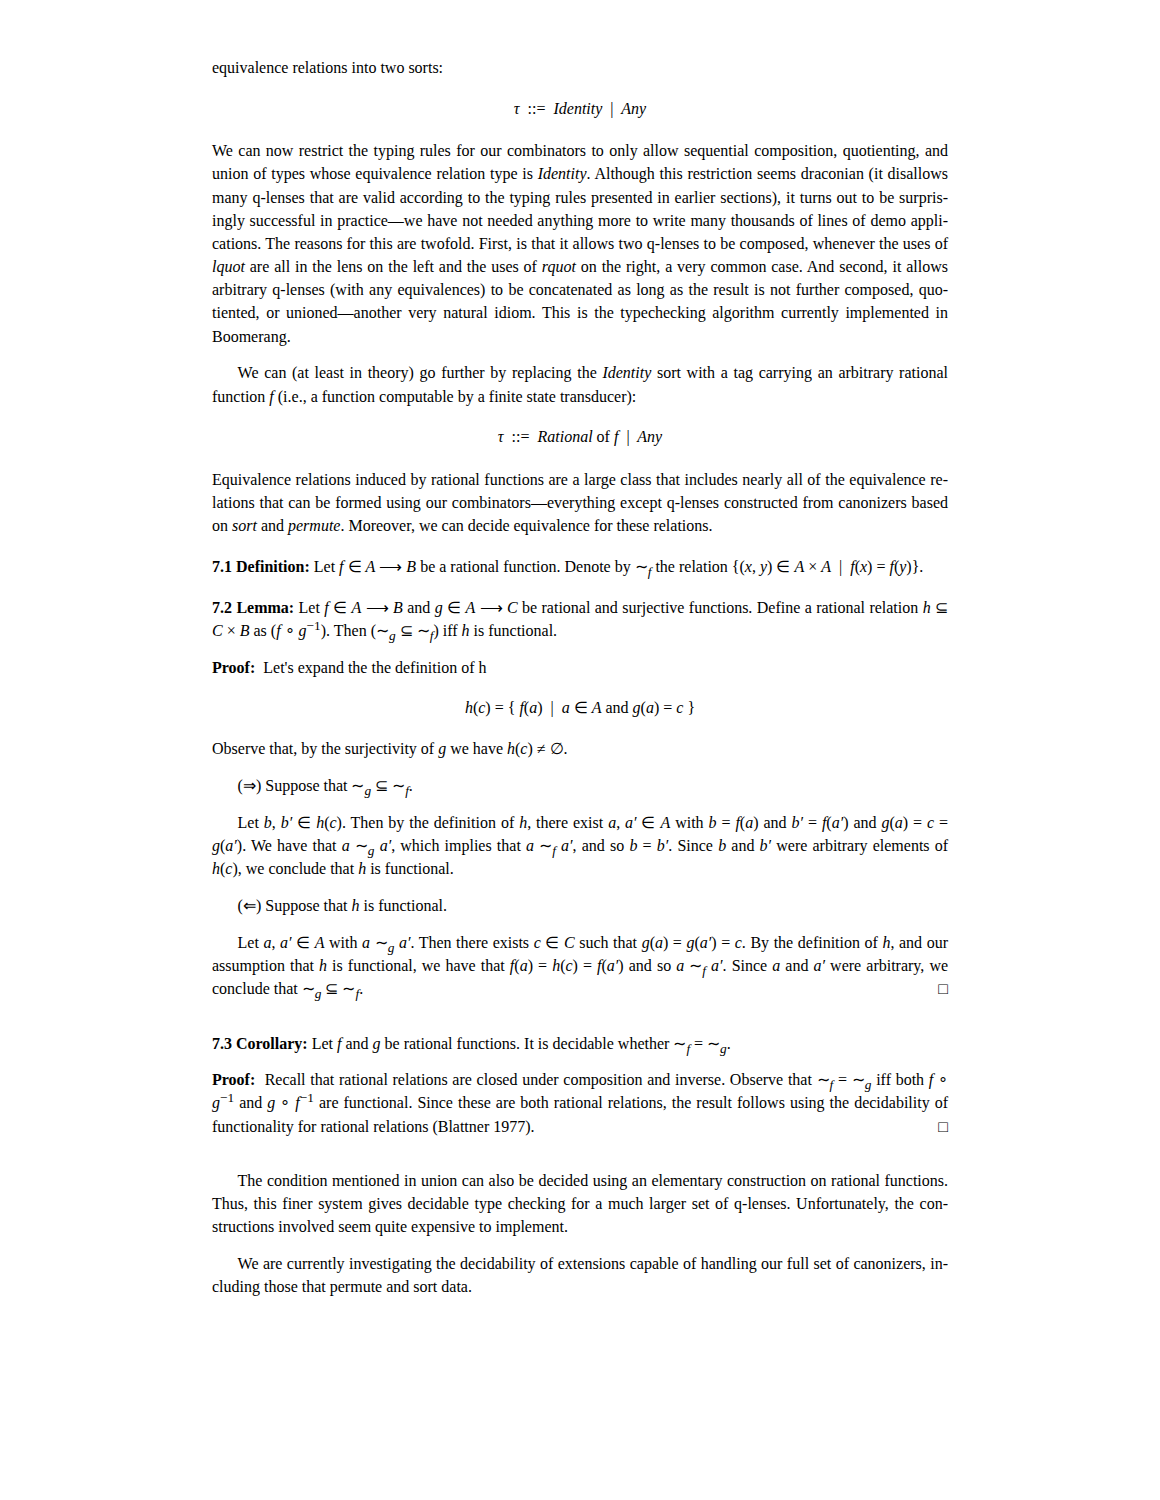equivalence relations into two sorts:
τ ::= Identity | Any
We can now restrict the typing rules for our combinators to only allow sequential composition, quotienting, and union of types whose equivalence relation type is Identity. Although this restriction seems draconian (it disallows many q-lenses that are valid according to the typing rules presented in earlier sections), it turns out to be surprisingly successful in practice—we have not needed anything more to write many thousands of lines of demo applications. The reasons for this are twofold. First, is that it allows two q-lenses to be composed, whenever the uses of lquot are all in the lens on the left and the uses of rquot on the right, a very common case. And second, it allows arbitrary q-lenses (with any equivalences) to be concatenated as long as the result is not further composed, quotiented, or unioned—another very natural idiom. This is the typechecking algorithm currently implemented in Boomerang.
We can (at least in theory) go further by replacing the Identity sort with a tag carrying an arbitrary rational function f (i.e., a function computable by a finite state transducer):
τ ::= Rational of f | Any
Equivalence relations induced by rational functions are a large class that includes nearly all of the equivalence relations that can be formed using our combinators—everything except q-lenses constructed from canonizers based on sort and permute. Moreover, we can decide equivalence for these relations.
7.1 Definition: Let f ∈ A ⟶ B be a rational function. Denote by ∼f the relation {(x, y) ∈ A × A | f(x) = f(y)}.
7.2 Lemma: Let f ∈ A ⟶ B and g ∈ A ⟶ C be rational and surjective functions. Define a rational relation h ⊆ C × B as (f ∘ g−1). Then (∼g ⊆ ∼f) iff h is functional.
Proof: Let's expand the the definition of h
h(c) = { f(a) | a ∈ A and g(a) = c }
Observe that, by the surjectivity of g we have h(c) ≠ ∅.
(⇒) Suppose that ∼g ⊆ ∼f.
Let b, b′ ∈ h(c). Then by the definition of h, there exist a, a′ ∈ A with b = f(a) and b′ = f(a′) and g(a) = c = g(a′). We have that a ∼g a′, which implies that a ∼f a′, and so b = b′. Since b and b′ were arbitrary elements of h(c), we conclude that h is functional.
(⇐) Suppose that h is functional.
Let a, a′ ∈ A with a ∼g a′. Then there exists c ∈ C such that g(a) = g(a′) = c. By the definition of h, and our assumption that h is functional, we have that f(a) = h(c) = f(a′) and so a ∼f a′. Since a and a′ were arbitrary, we conclude that ∼g ⊆ ∼f.□
7.3 Corollary: Let f and g be rational functions. It is decidable whether ∼f = ∼g.
Proof: Recall that rational relations are closed under composition and inverse. Observe that ∼f = ∼g iff both f ∘ g−1 and g ∘ f−1 are functional. Since these are both rational relations, the result follows using the decidability of functionality for rational relations (Blattner 1977).□
The condition mentioned in union can also be decided using an elementary construction on rational functions. Thus, this finer system gives decidable type checking for a much larger set of q-lenses. Unfortunately, the constructions involved seem quite expensive to implement.
We are currently investigating the decidability of extensions capable of handling our full set of canonizers, including those that permute and sort data.